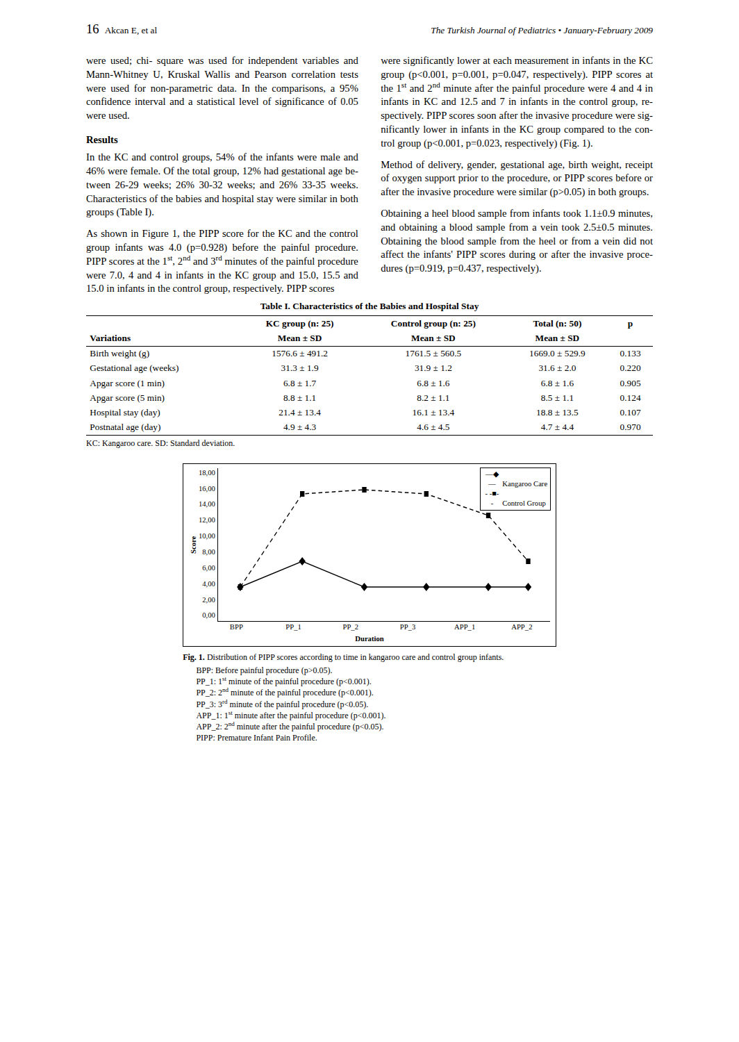16 Akcan E, et al The Turkish Journal of Pediatrics • January-February 2009
were used; chi- square was used for independent variables and Mann-Whitney U, Kruskal Wallis and Pearson correlation tests were used for non-parametric data. In the comparisons, a 95% confidence interval and a statistical level of significance of 0.05 were used.
Results
In the KC and control groups, 54% of the infants were male and 46% were female. Of the total group, 12% had gestational age between 26-29 weeks; 26% 30-32 weeks; and 26% 33-35 weeks. Characteristics of the babies and hospital stay were similar in both groups (Table I).
As shown in Figure 1, the PIPP score for the KC and the control group infants was 4.0 (p=0.928) before the painful procedure. PIPP scores at the 1st, 2nd and 3rd minutes of the painful procedure were 7.0, 4 and 4 in infants in the KC group and 15.0, 15.5 and 15.0 in infants in the control group, respectively. PIPP scores
were significantly lower at each measurement in infants in the KC group (p<0.001, p=0.001, p=0.047, respectively). PIPP scores at the 1st and 2nd minute after the painful procedure were 4 and 4 in infants in KC and 12.5 and 7 in infants in the control group, respectively. PIPP scores soon after the invasive procedure were significantly lower in infants in the KC group compared to the control group (p<0.001, p=0.023, respectively) (Fig. 1).
Method of delivery, gender, gestational age, birth weight, receipt of oxygen support prior to the procedure, or PIPP scores before or after the invasive procedure were similar (p>0.05) in both groups.
Obtaining a heel blood sample from infants took 1.1±0.9 minutes, and obtaining a blood sample from a vein took 2.5±0.5 minutes. Obtaining the blood sample from the heel or from a vein did not affect the infants' PIPP scores during or after the invasive procedures (p=0.919, p=0.437, respectively).
Table I. Characteristics of the Babies and Hospital Stay
| | KC group (n: 25) | Control group (n: 25) | Total (n: 50) | p |
| --- | --- | --- | --- | --- |
| Variations | Mean ± SD | Mean ± SD | Mean ± SD | |
| Birth weight (g) | 1576.6 ± 491.2 | 1761.5 ± 560.5 | 1669.0 ± 529.9 | 0.133 |
| Gestational age (weeks) | 31.3 ± 1.9 | 31.9 ± 1.2 | 31.6 ± 2.0 | 0.220 |
| Apgar score (1 min) | 6.8 ± 1.7 | 6.8 ± 1.6 | 6.8 ± 1.6 | 0.905 |
| Apgar score (5 min) | 8.8 ± 1.1 | 8.2 ± 1.1 | 8.5 ± 1.1 | 0.124 |
| Hospital stay (day) | 21.4 ± 13.4 | 16.1 ± 13.4 | 18.8 ± 13.5 | 0.107 |
| Postnatal age (day) | 4.9 ± 4.3 | 4.6 ± 4.5 | 4.7 ± 4.4 | 0.970 |
KC: Kangaroo care. SD: Standard deviation.
—◆—Kangaroo Care
- -■- -Control Group
Score
18,00 16,00 14,00 12,00 10,00 8,00 6,00 4,00 2,00 0,00
BPP PP_1 PP_2 PP_3 APP_1 APP_2
Duration
Fig. 1. Distribution of PIPP scores according to time in kangaroo care and control group infants.
BPP: Before painful procedure (p>0.05).
PP_1: 1st minute of the painful procedure (p<0.001).
PP_2: 2nd minute of the painful procedure (p<0.001).
PP_3: 3rd minute of the painful procedure (p<0.05).
APP_1: 1st minute after the painful procedure (p<0.001).
APP_2: 2nd minute after the painful procedure (p<0.05).
PIPP: Premature Infant Pain Profile.